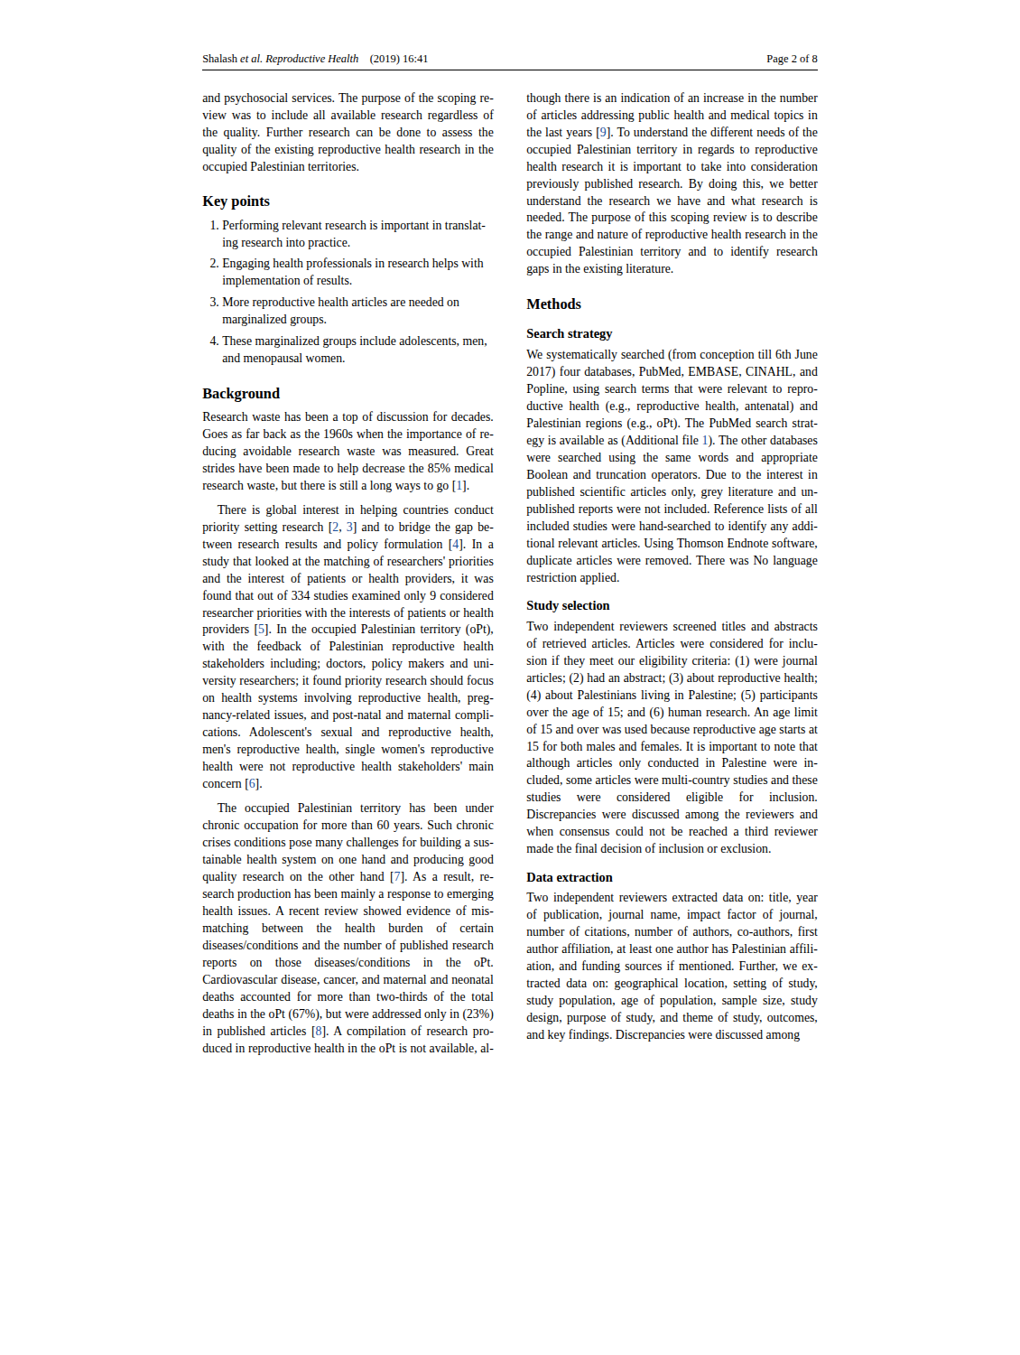Shalash et al. Reproductive Health (2019) 16:41 Page 2 of 8
and psychosocial services. The purpose of the scoping review was to include all available research regardless of the quality. Further research can be done to assess the quality of the existing reproductive health research in the occupied Palestinian territories.
Key points
Performing relevant research is important in translating research into practice.
Engaging health professionals in research helps with implementation of results.
More reproductive health articles are needed on marginalized groups.
These marginalized groups include adolescents, men, and menopausal women.
Background
Research waste has been a top of discussion for decades. Goes as far back as the 1960s when the importance of reducing avoidable research waste was measured. Great strides have been made to help decrease the 85% medical research waste, but there is still a long ways to go [1].
There is global interest in helping countries conduct priority setting research [2, 3] and to bridge the gap between research results and policy formulation [4]. In a study that looked at the matching of researchers' priorities and the interest of patients or health providers, it was found that out of 334 studies examined only 9 considered researcher priorities with the interests of patients or health providers [5]. In the occupied Palestinian territory (oPt), with the feedback of Palestinian reproductive health stakeholders including; doctors, policy makers and university researchers; it found priority research should focus on health systems involving reproductive health, pregnancy-related issues, and post-natal and maternal complications. Adolescent's sexual and reproductive health, men's reproductive health, single women's reproductive health were not reproductive health stakeholders' main concern [6].
The occupied Palestinian territory has been under chronic occupation for more than 60 years. Such chronic crises conditions pose many challenges for building a sustainable health system on one hand and producing good quality research on the other hand [7]. As a result, research production has been mainly a response to emerging health issues. A recent review showed evidence of mismatching between the health burden of certain diseases/conditions and the number of published research reports on those diseases/conditions in the oPt. Cardiovascular disease, cancer, and maternal and neonatal deaths accounted for more than two-thirds of the total deaths in the oPt (67%), but were addressed only in (23%) in published articles [8]. A compilation of research produced in reproductive health in the oPt is not available, although there is an indication of an increase in the number of articles addressing public health and medical topics in the last years [9]. To understand the different needs of the occupied Palestinian territory in regards to reproductive health research it is important to take into consideration previously published research. By doing this, we better understand the research we have and what research is needed. The purpose of this scoping review is to describe the range and nature of reproductive health research in the occupied Palestinian territory and to identify research gaps in the existing literature.
Methods
Search strategy
We systematically searched (from conception till 6th June 2017) four databases, PubMed, EMBASE, CINAHL, and Popline, using search terms that were relevant to reproductive health (e.g., reproductive health, antenatal) and Palestinian regions (e.g., oPt). The PubMed search strategy is available as (Additional file 1). The other databases were searched using the same words and appropriate Boolean and truncation operators. Due to the interest in published scientific articles only, grey literature and unpublished reports were not included. Reference lists of all included studies were hand-searched to identify any additional relevant articles. Using Thomson Endnote software, duplicate articles were removed. There was No language restriction applied.
Study selection
Two independent reviewers screened titles and abstracts of retrieved articles. Articles were considered for inclusion if they meet our eligibility criteria: (1) were journal articles; (2) had an abstract; (3) about reproductive health; (4) about Palestinians living in Palestine; (5) participants over the age of 15; and (6) human research. An age limit of 15 and over was used because reproductive age starts at 15 for both males and females. It is important to note that although articles only conducted in Palestine were included, some articles were multi-country studies and these studies were considered eligible for inclusion. Discrepancies were discussed among the reviewers and when consensus could not be reached a third reviewer made the final decision of inclusion or exclusion.
Data extraction
Two independent reviewers extracted data on: title, year of publication, journal name, impact factor of journal, number of citations, number of authors, co-authors, first author affiliation, at least one author has Palestinian affiliation, and funding sources if mentioned. Further, we extracted data on: geographical location, setting of study, study population, age of population, sample size, study design, purpose of study, and theme of study, outcomes, and key findings. Discrepancies were discussed among